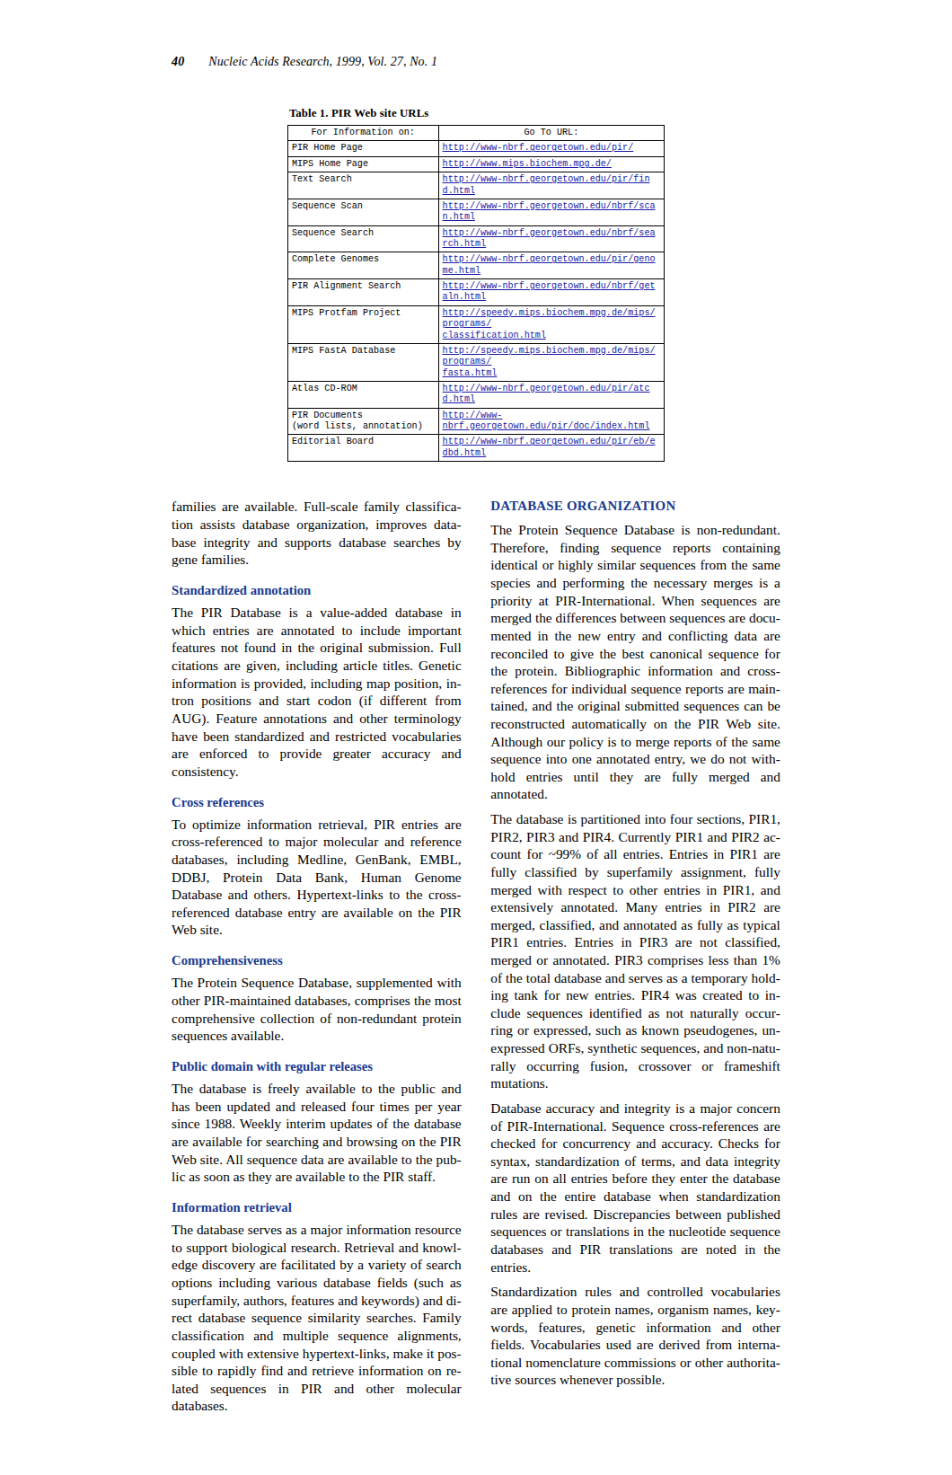40 Nucleic Acids Research, 1999, Vol. 27, No. 1
Table 1. PIR Web site URLs
| For Information on: | Go To URL: |
| --- | --- |
| PIR Home Page | http://www-nbrf.georgetown.edu/pir/ |
| MIPS Home Page | http://www.mips.biochem.mpg.de/ |
| Text Search | http://www-nbrf.georgetown.edu/pir/find.html |
| Sequence Scan | http://www-nbrf.georgetown.edu/nbrf/scan.html |
| Sequence Search | http://www-nbrf.georgetown.edu/nbrf/search.html |
| Complete Genomes | http://www-nbrf.georgetown.edu/pir/genome.html |
| PIR Alignment Search | http://www-nbrf.georgetown.edu/nbrf/getaln.html |
| MIPS Protfam Project | http://speedy.mips.biochem.mpg.de/mips/programs/ classification.html |
| MIPS FastA Database | http://speedy.mips.biochem.mpg.de/mips/programs/ fasta.html |
| Atlas CD-ROM | http://www-nbrf.georgetown.edu/pir/atcd.html |
| PIR Documents (word lists, annotation) | http://www- nbrf.georgetown.edu/pir/doc/index.html |
| Editorial Board | http://www-nbrf.georgetown.edu/pir/eb/edbd.html |
families are available. Full-scale family classification assists database organization, improves database integrity and supports database searches by gene families.
Standardized annotation
The PIR Database is a value-added database in which entries are annotated to include important features not found in the original submission. Full citations are given, including article titles. Genetic information is provided, including map position, intron positions and start codon (if different from AUG). Feature annotations and other terminology have been standardized and restricted vocabularies are enforced to provide greater accuracy and consistency.
Cross references
To optimize information retrieval, PIR entries are cross-referenced to major molecular and reference databases, including Medline, GenBank, EMBL, DDBJ, Protein Data Bank, Human Genome Database and others. Hypertext-links to the cross-referenced database entry are available on the PIR Web site.
Comprehensiveness
The Protein Sequence Database, supplemented with other PIR-maintained databases, comprises the most comprehensive collection of non-redundant protein sequences available.
Public domain with regular releases
The database is freely available to the public and has been updated and released four times per year since 1988. Weekly interim updates of the database are available for searching and browsing on the PIR Web site. All sequence data are available to the public as soon as they are available to the PIR staff.
Information retrieval
The database serves as a major information resource to support biological research. Retrieval and knowledge discovery are facilitated by a variety of search options including various database fields (such as superfamily, authors, features and keywords) and direct database sequence similarity searches. Family classification and multiple sequence alignments, coupled with extensive hypertext-links, make it possible to rapidly find and retrieve information on related sequences in PIR and other molecular databases.
DATABASE ORGANIZATION
The Protein Sequence Database is non-redundant. Therefore, finding sequence reports containing identical or highly similar sequences from the same species and performing the necessary merges is a priority at PIR-International. When sequences are merged the differences between sequences are documented in the new entry and conflicting data are reconciled to give the best canonical sequence for the protein. Bibliographic information and cross-references for individual sequence reports are maintained, and the original submitted sequences can be reconstructed automatically on the PIR Web site. Although our policy is to merge reports of the same sequence into one annotated entry, we do not withhold entries until they are fully merged and annotated.
The database is partitioned into four sections, PIR1, PIR2, PIR3 and PIR4. Currently PIR1 and PIR2 account for ~99% of all entries. Entries in PIR1 are fully classified by superfamily assignment, fully merged with respect to other entries in PIR1, and extensively annotated. Many entries in PIR2 are merged, classified, and annotated as fully as typical PIR1 entries. Entries in PIR3 are not classified, merged or annotated. PIR3 comprises less than 1% of the total database and serves as a temporary holding tank for new entries. PIR4 was created to include sequences identified as not naturally occurring or expressed, such as known pseudogenes, unexpressed ORFs, synthetic sequences, and non-naturally occurring fusion, crossover or frameshift mutations.
Database accuracy and integrity is a major concern of PIR-International. Sequence cross-references are checked for concurrency and accuracy. Checks for syntax, standardization of terms, and data integrity are run on all entries before they enter the database and on the entire database when standardization rules are revised. Discrepancies between published sequences or translations in the nucleotide sequence databases and PIR translations are noted in the entries.
Standardization rules and controlled vocabularies are applied to protein names, organism names, keywords, features, genetic information and other fields. Vocabularies used are derived from international nomenclature commissions or other authoritative sources whenever possible.